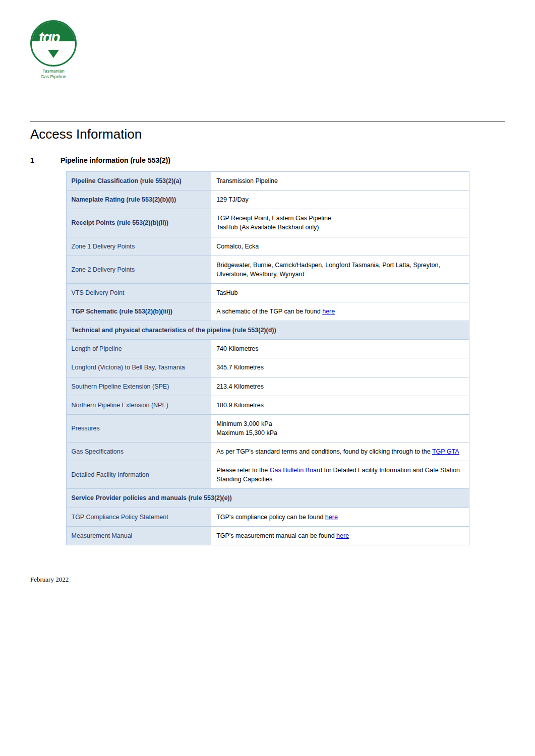tgp
Tasmanian
Gas Pipeline
Access Information
1 Pipeline information (rule 553(2))
| Pipeline Classification (rule 553(2)(a) | Transmission Pipeline |
| Nameplate Rating (rule 553(2)(b)(i)) | 129 TJ/Day |
| Receipt Points (rule 553(2)(b)(ii)) | TGP Receipt Point, Eastern Gas Pipeline TasHub (As Available Backhaul only) |
| Zone 1 Delivery Points | Comalco, Ecka |
| Zone 2 Delivery Points | Bridgewater, Burnie, Carrick/Hadspen, Longford Tasmania, Port Latta, Spreyton, Ulverstone, Westbury, Wynyard |
| VTS Delivery Point | TasHub |
| TGP Schematic (rule 553(2)(b)(iii)) | A schematic of the TGP can be found here |
| Technical and physical characteristics of the pipeline (rule 553(2)(d)) |
| Length of Pipeline | 740 Kilometres |
| Longford (Victoria) to Bell Bay, Tasmania | 345.7 Kilometres |
| Southern Pipeline Extension (SPE) | 213.4 Kilometres |
| Northern Pipeline Extension (NPE) | 180.9 Kilometres |
| Pressures | Minimum 3,000 kPa Maximum 15,300 kPa |
| Gas Specifications | As per TGP's standard terms and conditions, found by clicking through to the TGP GTA |
| Detailed Facility Information | Please refer to the Gas Bulletin Board for Detailed Facility Information and Gate Station Standing Capacities |
| Service Provider policies and manuals (rule 553(2)(e)) |
| TGP Compliance Policy Statement | TGP's compliance policy can be found here |
| Measurement Manual | TGP's measurement manual can be found here |
February 2022